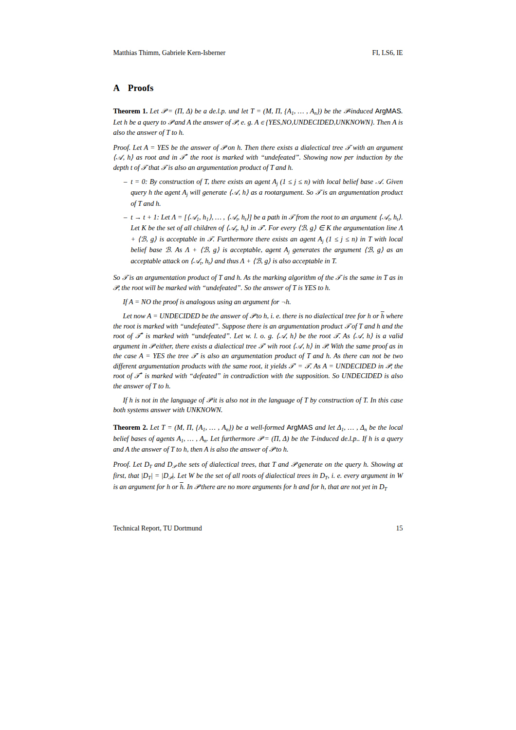Matthias Thimm, Gabriele Kern-Isberner
FI, LS6, IE
AProofs
Theorem 1. Let 𝒫 = (Π, Δ) be a de.l.p. und let T = (M, Π, {A1, … , An}) be the 𝒫-induced ArgMAS. Let h be a query to 𝒫 and A the answer of 𝒫, e. g. A ∈ {YES,NO,UNDECIDED,UNKNOWN}. Then A is also the answer of T to h.
Proof. Let A = YES be the answer of 𝒫 on h. Then there exists a dialectical tree 𝒯 with an argument ⟨𝒜, h⟩ as root and in 𝒯* the root is marked with “undefeated”. Showing now per induction by the depth t of 𝒯 that 𝒯 is also an argumentation product of T and h.
t = 0: By construction of T, there exists an agent Aj (1 ≤ j ≤ n) with local belief base 𝒜. Given query h the agent Aj will generate ⟨𝒜, h⟩ as a rootargument. So 𝒯 is an argumentation product of T and h.
t → t + 1: Let Λ = [⟨𝒜1, h1⟩, … , ⟨𝒜t, ht⟩] be a path in 𝒯 from the root to an argument ⟨𝒜t, ht⟩. Let K be the set of all children of ⟨𝒜t, ht⟩ in 𝒯′. For every ⟨ℬ, g⟩ ∈ K the argumentation line Λ + ⟨ℬ, g⟩ is acceptable in 𝒯. Furthermore there exists an agent Aj (1 ≤ j ≤ n) in T with local belief base ℬ. As Λ + ⟨ℬ, g⟩ is acceptable, agent Aj generates the argument ⟨ℬ, g⟩ as an acceptable attack on ⟨𝒜t, ht⟩ and thus Λ + ⟨ℬ, g⟩ is also acceptable in T.
So 𝒯 is an argumentation product of T and h. As the marking algorithm of the 𝒯 is the same in T as in 𝒫, the root will be marked with “undefeated”. So the answer of T is YES to h.
If A = NO the proof is analogous using an argument for ¬h.
Let now A = UNDECIDED be the answer of 𝒫 to h, i. e. there is no dialectical tree for h or h where the root is marked with “undefeated”. Suppose there is an argumentation product 𝒯 of T and h and the root of 𝒯* is marked with “undefeated”. Let w. l. o. g. ⟨𝒜, h⟩ be the root 𝒯. As ⟨𝒜, h⟩ is a valid argument in 𝒫 either, there exists a dialectical tree 𝒯′ wih root ⟨𝒜, h⟩ in 𝒫. With the same proof as in the case A = YES the tree 𝒯′ is also an argumentation product of T and h. As there can not be two different argumentation products with the same root, it yields 𝒯′ = 𝒯. As A = UNDECIDED in 𝒫, the root of 𝒯* is marked with “defeated” in contradiction with the supposition. So UNDECIDED is also the answer of T to h.
If h is not in the language of 𝒫 it is also not in the language of T by construction of T. In this case both systems answer with UNKNOWN.
Theorem 2. Let T = (M, Π, {A1, … , An}) be a well-formed ArgMAS and let Δ1, … , Δn be the local belief bases of agents A1, … , An. Let furthermore 𝒫 = (Π, Δ) be the T-induced de.l.p.. If h is a query and A the answer of T to h, then A is also the answer of 𝒫 to h.
Proof. Let DT and D𝒫 the sets of dialectical trees, that T and 𝒫 generate on the query h. Showing at first, that |DT| = |D𝒫|. Let W be the set of all roots of dialectical trees in DT, i. e. every argument in W is an argument for h or h. In 𝒫 there are no more arguments for h and for h, that are not yet in DT
Technical Report, TU Dortmund
15